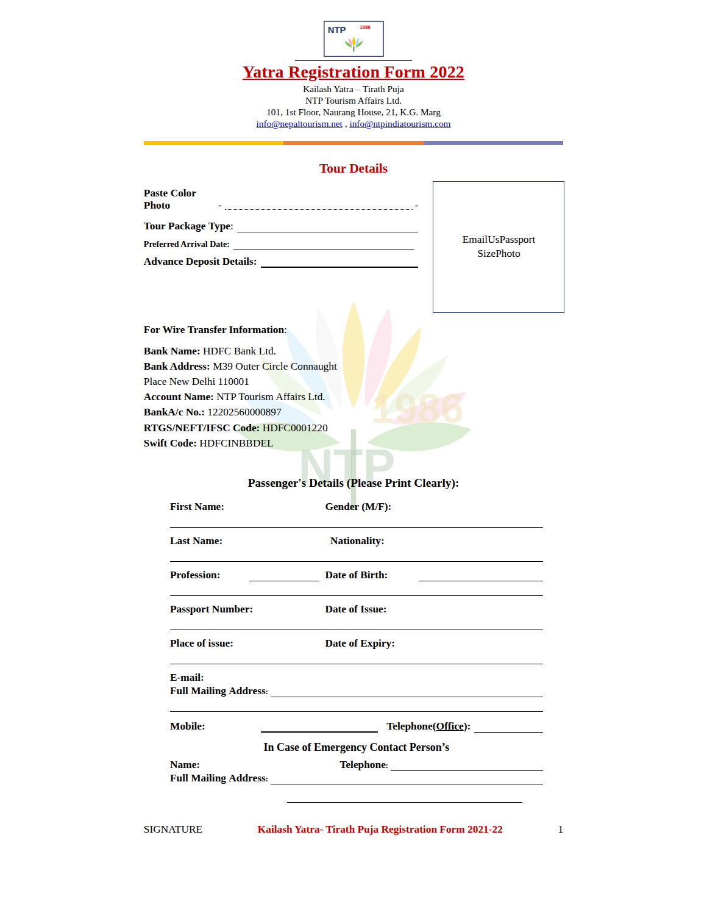NTP 1986
NTP 1986
Yatra Registration Form 2022
Kailash Yatra – Tirath Puja
NTP Tourism Affairs Ltd.
101, 1st Floor, Naurang House, 21, K.G. Marg
info@nepaltourism.net , info@ntpindiatourism.com
Tour Details
Paste Color Photo - -
Tour Package Type:
Preferred Arrival Date:
Advance Deposit Details:
EmailUsPassport
SizePhoto
For Wire Transfer Information:
Bank Name: HDFC Bank Ltd.
Bank Address: M39 Outer Circle Connaught
Place New Delhi 110001
Account Name: NTP Tourism Affairs Ltd.
BankA/c No.: 12202560000897
RTGS/NEFT/IFSC Code: HDFC0001220
Swift Code: HDFCINBBDEL
Passenger's Details (Please Print Clearly):
First Name:
Gender (M/F):
Last Name:
Nationality:
Profession:
Date of Birth:
Passport Number:
Date of Issue:
Place of issue:
Date of Expiry:
E-mail:
Full Mailing Address:
Mobile:
Telephone(Office):
In Case of Emergency Contact Person’s
Name:
Telephone:
Full Mailing Address:
SIGNATURE
Kailash Yatra- Tirath Puja Registration Form 2021-22
1